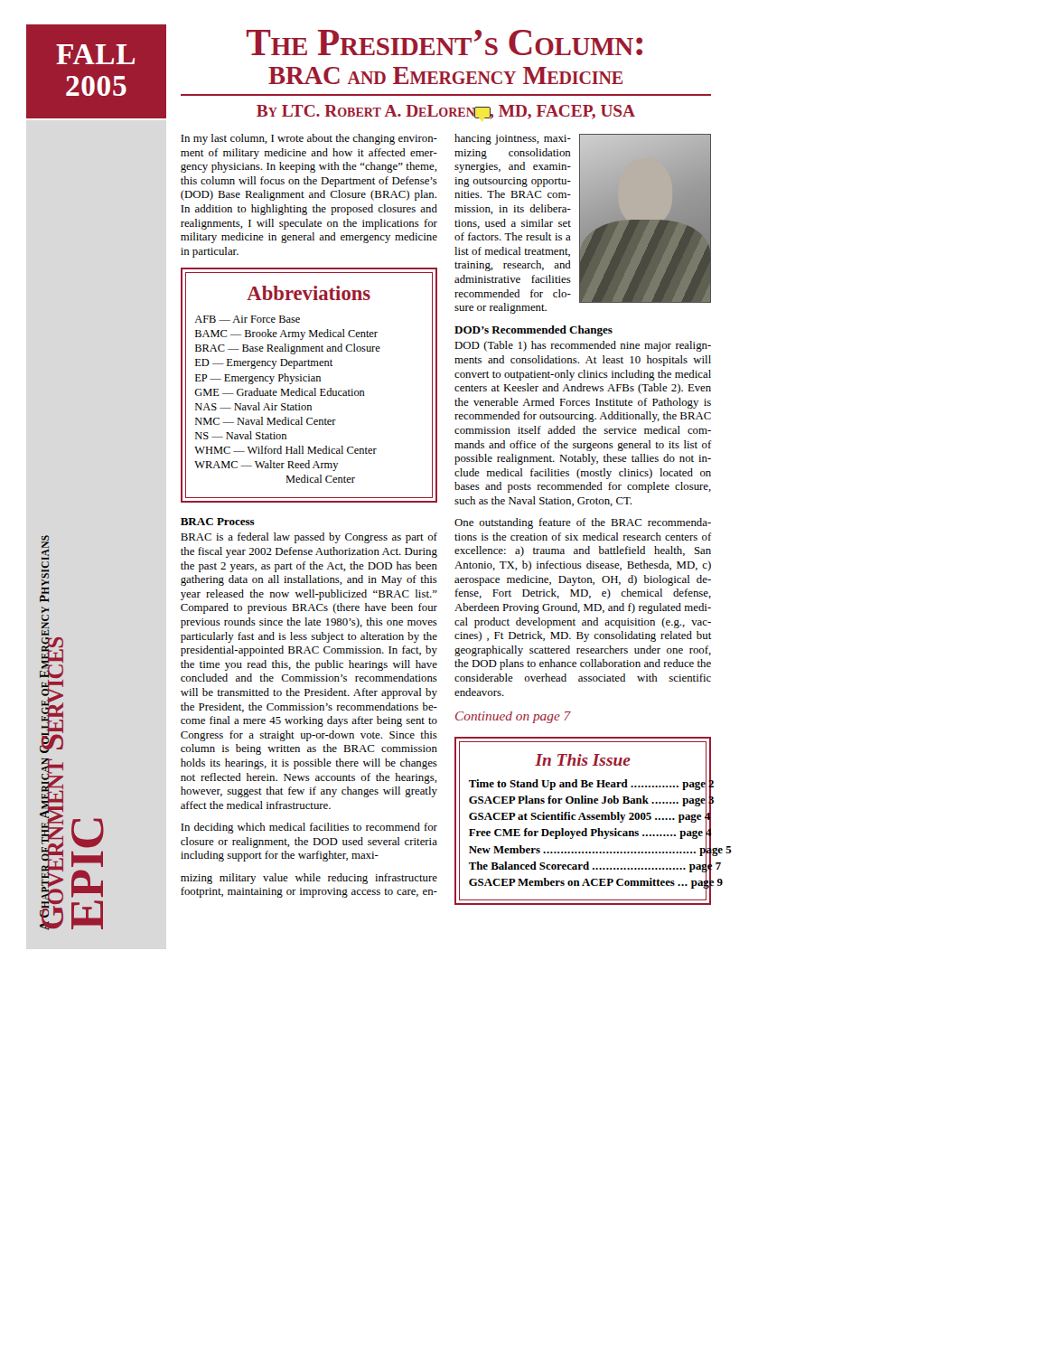FALL 2005
A CHAPTER OF THE AMERICAN COLLEGE OF EMERGENCY PHYSICIANS
Government Services
EPIC
The President’s Column:
BRAC and Emergency Medicine
By LTC. Robert A. DeLoren , MD, FACEP, USA
In my last column, I wrote about the changing environment of military medicine and how it affected emergency physicians. In keeping with the “change” theme, this column will focus on the Department of Defense’s (DOD) Base Realignment and Closure (BRAC) plan. In addition to highlighting the proposed closures and realignments, I will speculate on the implications for military medicine in general and emergency medicine in particular.
Abbreviations
AFB — Air Force Base
BAMC — Brooke Army Medical Center
BRAC — Base Realignment and Closure
ED — Emergency Department
EP — Emergency Physician
GME — Graduate Medical Education
NAS — Naval Air Station
NMC — Naval Medical Center
NS — Naval Station
WHMC — Wilford Hall Medical Center
WRAMC — Walter Reed Army
Medical Center
BRAC Process
BRAC is a federal law passed by Congress as part of the fiscal year 2002 Defense Authorization Act. During the past 2 years, as part of the Act, the DOD has been gathering data on all installations, and in May of this year released the now well-publicized “BRAC list.” Compared to previous BRACs (there have been four previous rounds since the late 1980’s), this one moves particularly fast and is less subject to alteration by the presidential-appointed BRAC Commission. In fact, by the time you read this, the public hearings will have concluded and the Commission’s recommendations will be transmitted to the President. After approval by the President, the Commission’s recommendations become final a mere 45 working days after being sent to Congress for a straight up-or-down vote. Since this column is being written as the BRAC commission holds its hearings, it is possible there will be changes not reflected herein. News accounts of the hearings, however, suggest that few if any changes will greatly affect the medical infrastructure.
In deciding which medical facilities to recommend for closure or realignment, the DOD used several criteria including support for the warfighter, maxi-
mizing military value while reducing infrastructure footprint, maintaining or improving access to care, enhancing jointness, maximizing consolidation synergies, and examining outsourcing opportunities. The BRAC commission, in its deliberations, used a similar set of factors. The result is a list of medical treatment, training, research, and administrative facilities recommended for closure or realignment.
DOD’s Recommended Changes
DOD (Table 1) has recommended nine major realignments and consolidations. At least 10 hospitals will convert to outpatient-only clinics including the medical centers at Keesler and Andrews AFBs (Table 2). Even the venerable Armed Forces Institute of Pathology is recommended for outsourcing. Additionally, the BRAC commission itself added the service medical commands and office of the surgeons general to its list of possible realignment. Notably, these tallies do not include medical facilities (mostly clinics) located on bases and posts recommended for complete closure, such as the Naval Station, Groton, CT.
One outstanding feature of the BRAC recommendations is the creation of six medical research centers of excellence: a) trauma and battlefield health, San Antonio, TX, b) infectious disease, Bethesda, MD, c) aerospace medicine, Dayton, OH, d) biological defense, Fort Detrick, MD, e) chemical defense, Aberdeen Proving Ground, MD, and f) regulated medical product development and acquisition (e.g., vaccines) , Ft Detrick, MD. By consolidating related but geographically scattered researchers under one roof, the DOD plans to enhance collaboration and reduce the considerable overhead associated with scientific endeavors.
Continued on page 7
In This Issue
Time to Stand Up and Be Heard .............. page 2
GSACEP Plans for Online Job Bank ........ page 3
GSACEP at Scientific Assembly 2005 ...... page 4
Free CME for Deployed Physicans .......... page 4
New Members ............................................ page 5
The Balanced Scorecard ........................... page 7
GSACEP Members on ACEP Committees ... page 9